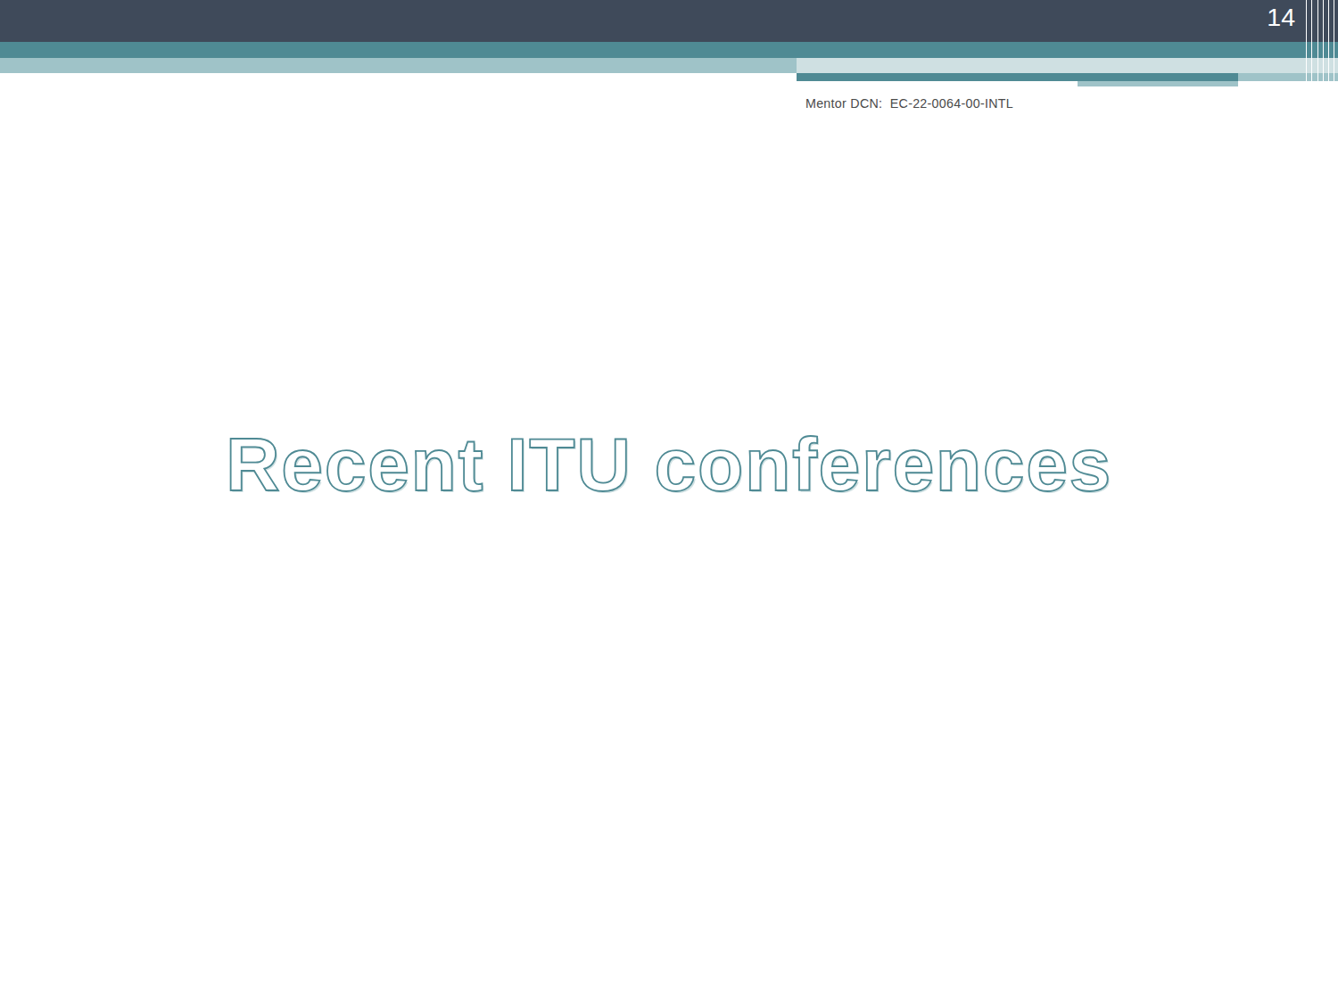14
Mentor DCN: EC-22-0064-00-INTL
Recent ITU conferences